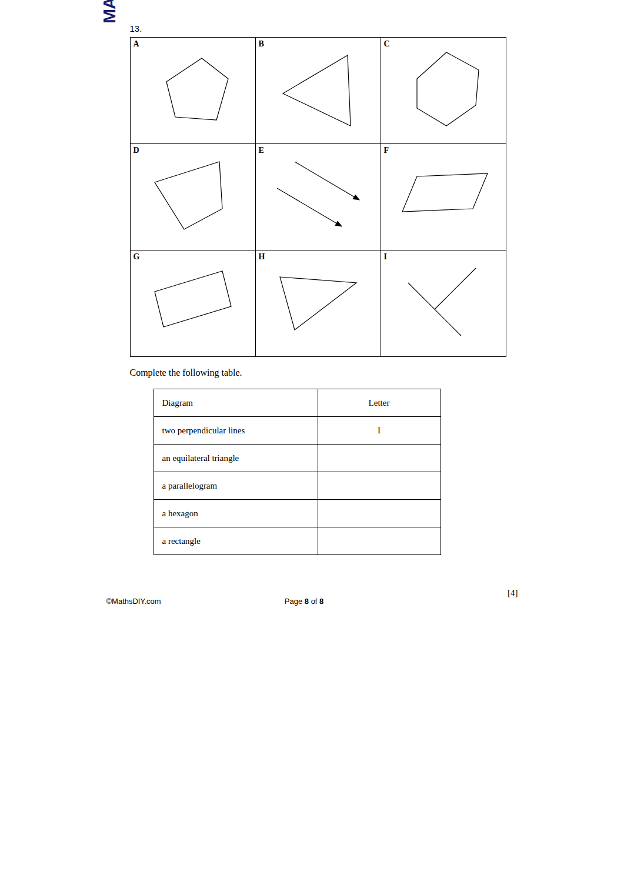MATHS DIY
13.
| A | B | C |
| D | E | F |
| G | H | I |
Complete the following table.
| Diagram | Letter |
| two perpendicular lines | I |
| an equilateral triangle | |
| a parallelogram | |
| a hexagon | |
| a rectangle | |
[4]
©MathsDIY.com
Page 8 of 8